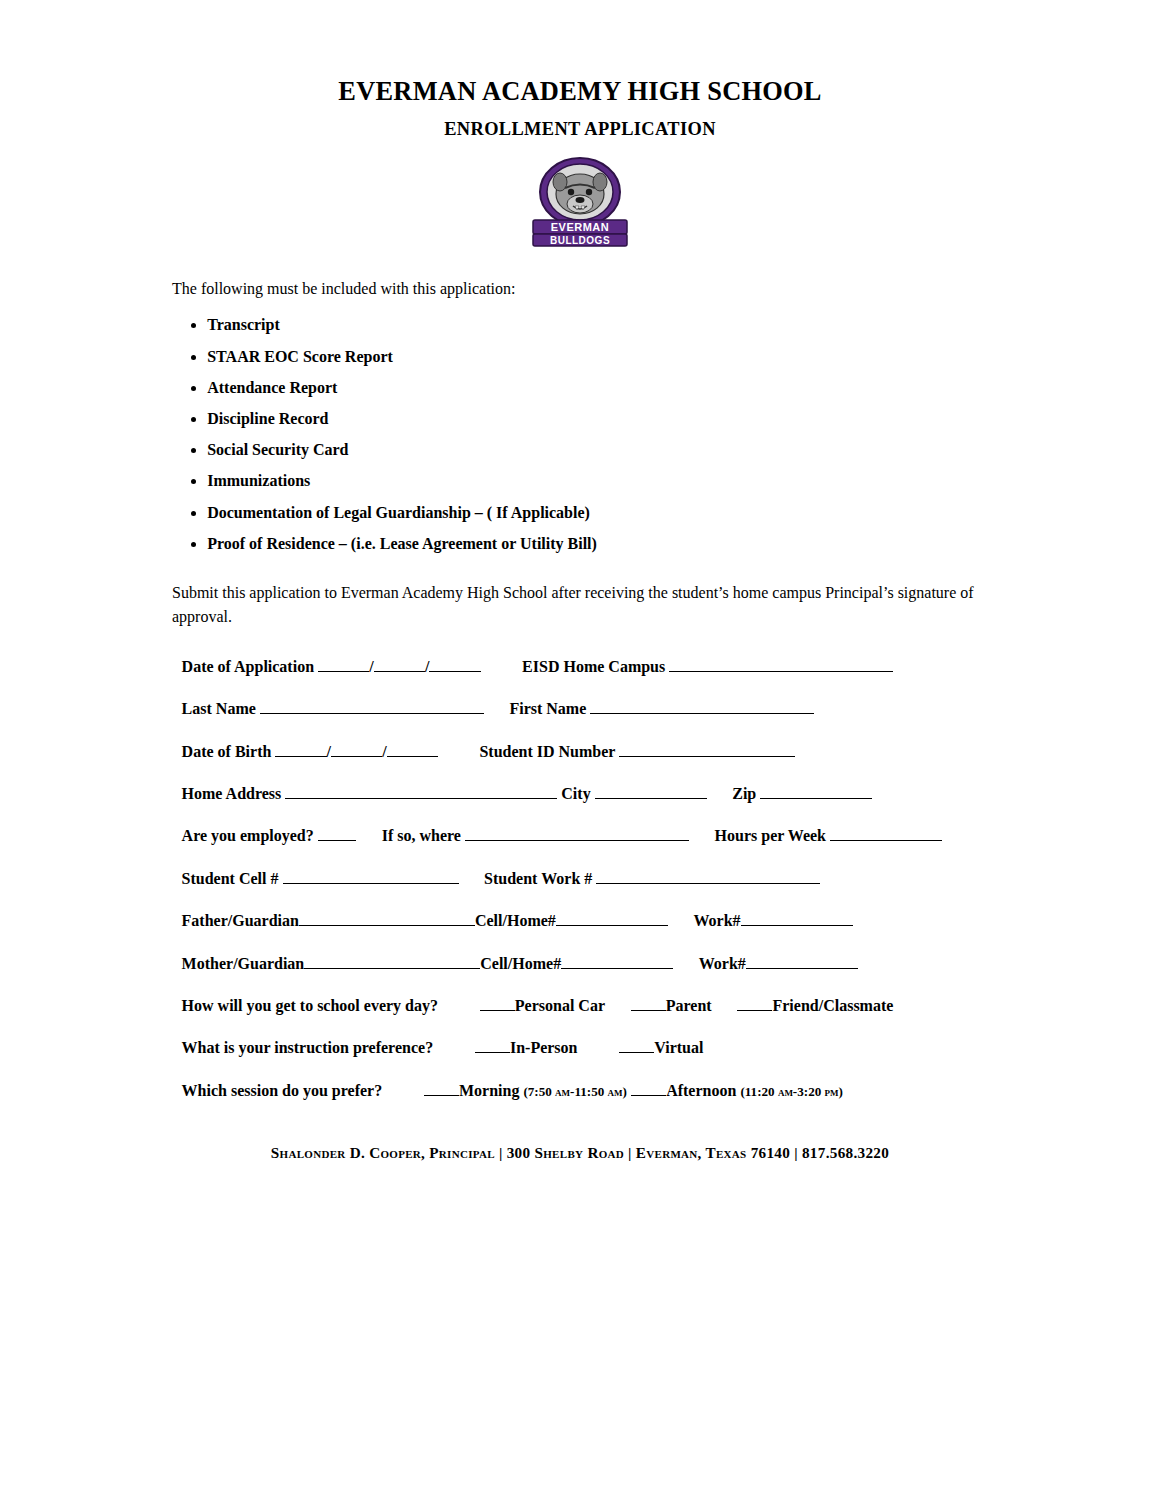EVERMAN ACADEMY HIGH SCHOOL
ENROLLMENT APPLICATION
EVERMAN BULLDOGS
The following must be included with this application:
Transcript
STAAR EOC Score Report
Attendance Report
Discipline Record
Social Security Card
Immunizations
Documentation of Legal Guardianship – ( If Applicable)
Proof of Residence – (i.e. Lease Agreement or Utility Bill)
Submit this application to Everman Academy High School after receiving the student’s home campus Principal’s signature of approval.
Date of Application / / EISD Home Campus
Last Name First Name
Date of Birth / / Student ID Number
Home Address City Zip
Are you employed? If so, where Hours per Week
Student Cell # Student Work #
Father/Guardian Cell/Home# Work#
Mother/Guardian Cell/Home# Work#
How will you get to school every day? Personal Car Parent Friend/Classmate
What is your instruction preference? In-Person Virtual
Which session do you prefer? Morning (7:50 am-11:50 am) Afternoon (11:20 am-3:20 pm)
Shalonder D. Cooper, Principal | 300 Shelby Road | Everman, Texas 76140 | 817.568.3220